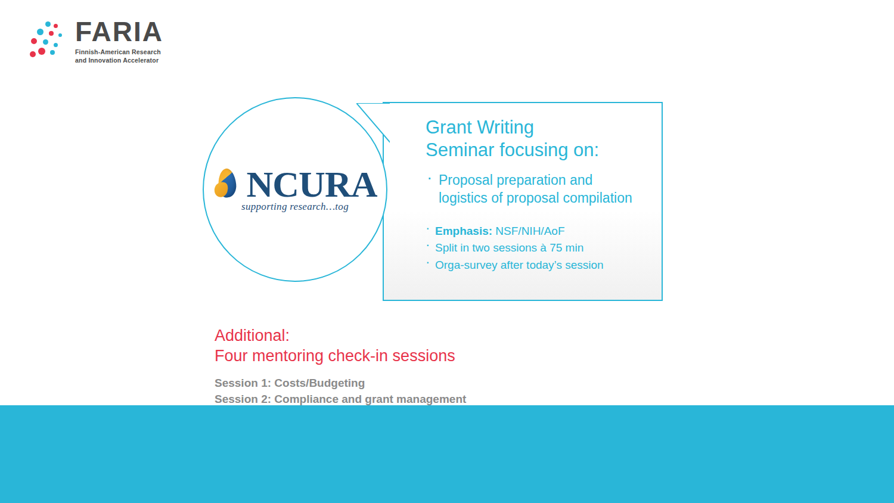FARIA
Finnish-American Research
and Innovation Accelerator
NCURA
supporting research…tog
Grant Writing
Seminar focusing on:
Proposal preparation and logistics of proposal compilation
Emphasis: NSF/NIH/AoF
Split in two sessions à 75 min
Orga-survey after today’s session
Additional:
Four mentoring check-in sessions
Session 1: Costs/Budgeting
Session 2: Compliance and grant management
Session 3: New requirements for disclosure for international collaboration
Session 4: Open questions